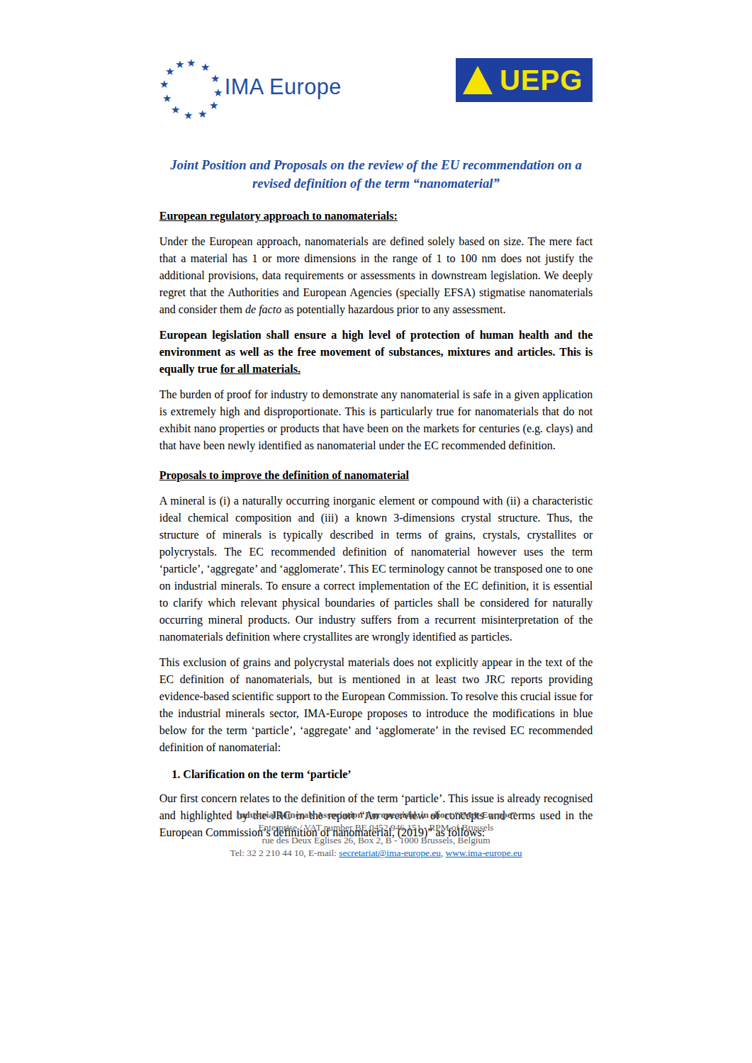★ ★ ★ ★ ★ ★ ★ ★ ★ ★ ★ ★
IMA Europe
UEPG
Joint Position and Proposals on the review of the EU recommendation on a revised definition of the term “nanomaterial”
European regulatory approach to nanomaterials:
Under the European approach, nanomaterials are defined solely based on size. The mere fact that a material has 1 or more dimensions in the range of 1 to 100 nm does not justify the additional provisions, data requirements or assessments in downstream legislation. We deeply regret that the Authorities and European Agencies (specially EFSA) stigmatise nanomaterials and consider them de facto as potentially hazardous prior to any assessment.
European legislation shall ensure a high level of protection of human health and the environment as well as the free movement of substances, mixtures and articles. This is equally true for all materials.
The burden of proof for industry to demonstrate any nanomaterial is safe in a given application is extremely high and disproportionate. This is particularly true for nanomaterials that do not exhibit nano properties or products that have been on the markets for centuries (e.g. clays) and that have been newly identified as nanomaterial under the EC recommended definition.
Proposals to improve the definition of nanomaterial
A mineral is (i) a naturally occurring inorganic element or compound with (ii) a characteristic ideal chemical composition and (iii) a known 3-dimensions crystal structure. Thus, the structure of minerals is typically described in terms of grains, crystals, crystallites or polycrystals. The EC recommended definition of nanomaterial however uses the term ‘particle’, ‘aggregate’ and ‘agglomerate’. This EC terminology cannot be transposed one to one on industrial minerals. To ensure a correct implementation of the EC definition, it is essential to clarify which relevant physical boundaries of particles shall be considered for naturally occurring mineral products. Our industry suffers from a recurrent misinterpretation of the nanomaterials definition where crystallites are wrongly identified as particles.
This exclusion of grains and polycrystal materials does not explicitly appear in the text of the EC definition of nanomaterials, but is mentioned in at least two JRC reports providing evidence-based scientific support to the European Commission. To resolve this crucial issue for the industrial minerals sector, IMA-Europe proposes to introduce the modifications in blue below for the term ‘particle’, ‘aggregate’ and ‘agglomerate’ in the revised EC recommended definition of nanomaterial:
Clarification on the term ‘particle’
Our first concern relates to the definition of the term ‘particle’. This issue is already recognised and highlighted by the JRC in the report “An overview of concepts and terms used in the European Commission’s definition of nanomaterial, (2019)” as follows:
Industrial Minerals Association Europe aisbl, in short “IMA-Europe”
Enterprise / VAT number BE 0452.946.151 - RPM of Brussels
rue des Deux Eglises 26, Box 2, B - 1000 Brussels, Belgium
Tel: 32 2 210 44 10, E-mail: secretariat@ima-europe.eu, www.ima-europe.eu